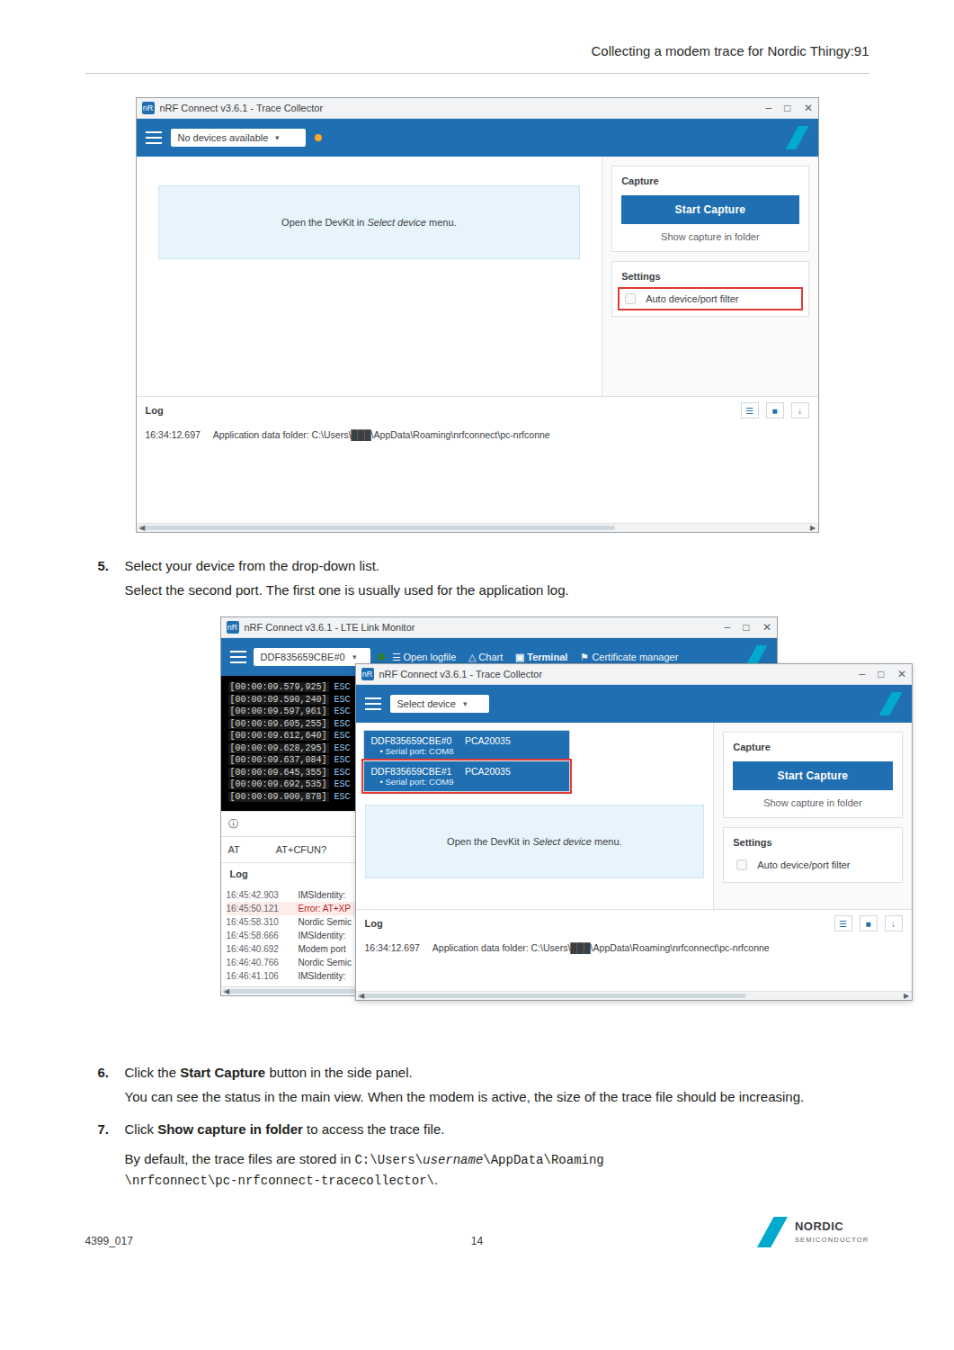Collecting a modem trace for Nordic Thingy:91
nR nRF Connect v3.6.1 - Trace Collector
–□✕
No devices available ▾
Open the DevKit in Select device menu.
Capture
Start Capture Show capture in folder
Settings
Auto device/port filter
Log ☰ ■ ↓
16:34:12.697 Application data folder: C:\Users\███\AppData\Roaming\nrfconnect\pc-nrfconne
◀ ▶
Select your device from the drop-down list.
Select the second port. The first one is usually used for the application log.
nR nRF Connect v3.6.1 - LTE Link Monitor
–□✕
DDF835659CBE#0 ▾
☰ Open logfile △ Chart ▣ Terminal ⚑ Certificate manager
[00:00:09.579,925] ESC □[0m
[00:00:09.590,240] ESC □[0m
[00:00:09.597,961] ESC □[0m
[00:00:09.605,255] ESC □[0m
[00:00:09.612,640] ESC □[0m
[00:00:09.628,295] ESC □[0m
[00:00:09.637,084] ESC □[0m
[00:00:09.645,355] ESC □[0m
[00:00:09.692,535] ESC □[0m
[00:00:09.900,878] ESC □[0m
ⓘ
AT AT+CFUN?
Log
16:45:42.903 IMSIdentity:
16:45:50.121 Error: AT+XP
16:45:58.310 Nordic Semic
16:45:58.666 IMSIdentity:
16:46:40.692 Modem port
16:46:40.766 Nordic Semic
16:46:41.106 IMSIdentity:
◀ ▶
nR nRF Connect v3.6.1 - Trace Collector
–□✕
Select device ▾
DDF835659CBE#0 PCA20035 • Serial port: COM8
DDF835659CBE#1 PCA20035 • Serial port: COM9
Open the DevKit in Select device menu.
Capture
Start Capture Show capture in folder
Settings
Auto device/port filter
Log ☰ ■ ↓
16:34:12.697 Application data folder: C:\Users\███\AppData\Roaming\nrfconnect\pc-nrfconne
◀ ▶
Click the Start Capture button in the side panel.
You can see the status in the main view. When the modem is active, the size of the trace file should be increasing.
Click Show capture in folder to access the trace file.
By default, the trace files are stored in C:\Users\username\AppData\Roaming
\nrfconnect\pc-nrfconnect-tracecollector\.
4399_017
14
NORDIC
SEMICONDUCTOR